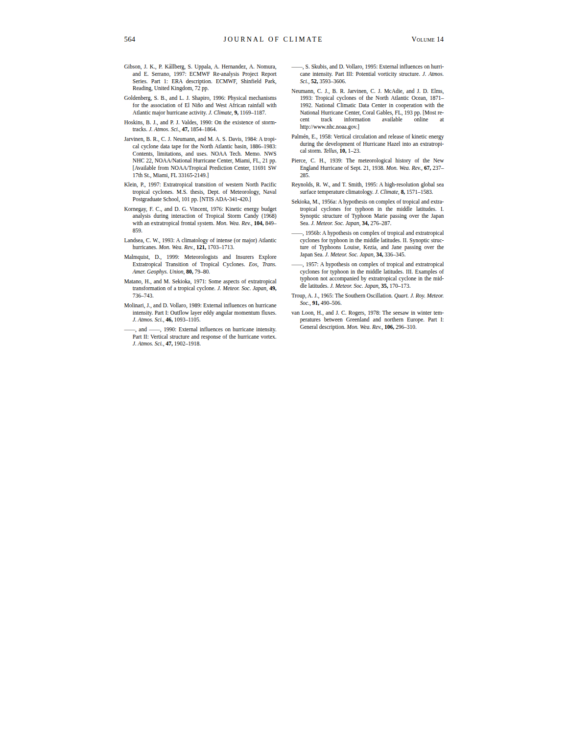564 JOURNAL OF CLIMATE Volume 14
Gibson, J. K., P. Kållberg, S. Uppala, A. Hernandez, A. Nomura, and E. Serrano, 1997: ECMWF Re-analysis Project Report Series. Part 1: ERA description. ECMWF, Shinfield Park, Reading, United Kingdom, 72 pp.
Goldenberg, S. B., and L. J. Shapiro, 1996: Physical mechanisms for the association of El Niño and West African rainfall with Atlantic major hurricane activity. J. Climate, 9, 1169–1187.
Hoskins, B. J., and P. J. Valdes, 1990: On the existence of storm-tracks. J. Atmos. Sci., 47, 1854–1864.
Jarvinen, B. R., C. J. Neumann, and M. A. S. Davis, 1984: A tropical cyclone data tape for the North Atlantic basin, 1886–1983: Contents, limitations, and uses. NOAA Tech. Memo. NWS NHC 22, NOAA/National Hurricane Center, Miami, FL, 21 pp. [Available from NOAA/Tropical Prediction Center, 11691 SW 17th St., Miami, FL 33165-2149.]
Klein, P., 1997: Extratropical transition of western North Pacific tropical cyclones. M.S. thesis, Dept. of Meteorology, Naval Postgraduate School, 101 pp. [NTIS ADA-341-420.]
Kornegay, F. C., and D. G. Vincent, 1976: Kinetic energy budget analysis during interaction of Tropical Storm Candy (1968) with an extratropical frontal system. Mon. Wea. Rev., 104, 849–859.
Landsea, C. W., 1993: A climatology of intense (or major) Atlantic hurricanes. Mon. Wea. Rev., 121, 1703–1713.
Malmquist, D., 1999: Meteorologists and Insurers Explore Extratropical Transition of Tropical Cyclones. Eos, Trans. Amer. Geophys. Union, 80, 79–80.
Matano, H., and M. Sekioka, 1971: Some aspects of extratropical transformation of a tropical cyclone. J. Meteor. Soc. Japan, 49, 736–743.
Molinari, J., and D. Vollaro, 1989: External influences on hurricane intensity. Part I: Outflow layer eddy angular momentum fluxes. J. Atmos. Sci., 46, 1093–1105.
——, and ——, 1990: External influences on hurricane intensity. Part II: Vertical structure and response of the hurricane vortex. J. Atmos. Sci., 47, 1902–1918.
——, S. Skubis, and D. Vollaro, 1995: External influences on hurricane intensity. Part III: Potential vorticity structure. J. Atmos. Sci., 52, 3593–3606.
Neumann, C. J., B. R. Jarvinen, C. J. McAdie, and J. D. Elms, 1993: Tropical cyclones of the North Atlantic Ocean, 1871–1992. National Climatic Data Center in cooperation with the National Hurricane Center, Coral Gables, FL, 193 pp. [Most recent track information available online at http://www.nhc.noaa.gov.]
Palmén, E., 1958: Vertical circulation and release of kinetic energy during the development of Hurricane Hazel into an extratropical storm. Tellus, 10, 1–23.
Pierce, C. H., 1939: The meteorological history of the New England Hurricane of Sept. 21, 1938. Mon. Wea. Rev., 67, 237–285.
Reynolds, R. W., and T. Smith, 1995: A high-resolution global sea surface temperature climatology. J. Climate, 8, 1571–1583.
Sekioka, M., 1956a: A hypothesis on complex of tropical and extratropical cyclones for typhoon in the middle latitudes. I. Synoptic structure of Typhoon Marie passing over the Japan Sea. J. Meteor. Soc. Japan, 34, 276–287.
——, 1956b: A hypothesis on complex of tropical and extratropical cyclones for typhoon in the middle latitudes. II. Synoptic structure of Typhoons Louise, Kezia, and Jane passing over the Japan Sea. J. Meteor. Soc. Japan, 34, 336–345.
——, 1957: A hypothesis on complex of tropical and extratropical cyclones for typhoon in the middle latitudes. III. Examples of typhoon not accompanied by extratropical cyclone in the middle latitudes. J. Meteor. Soc. Japan, 35, 170–173.
Troup, A. J., 1965: The Southern Oscillation. Quart. J. Roy. Meteor. Soc., 91, 490–506.
van Loon, H., and J. C. Rogers, 1978: The seesaw in winter temperatures between Greenland and northern Europe. Part I: General description. Mon. Wea. Rev., 106, 296–310.